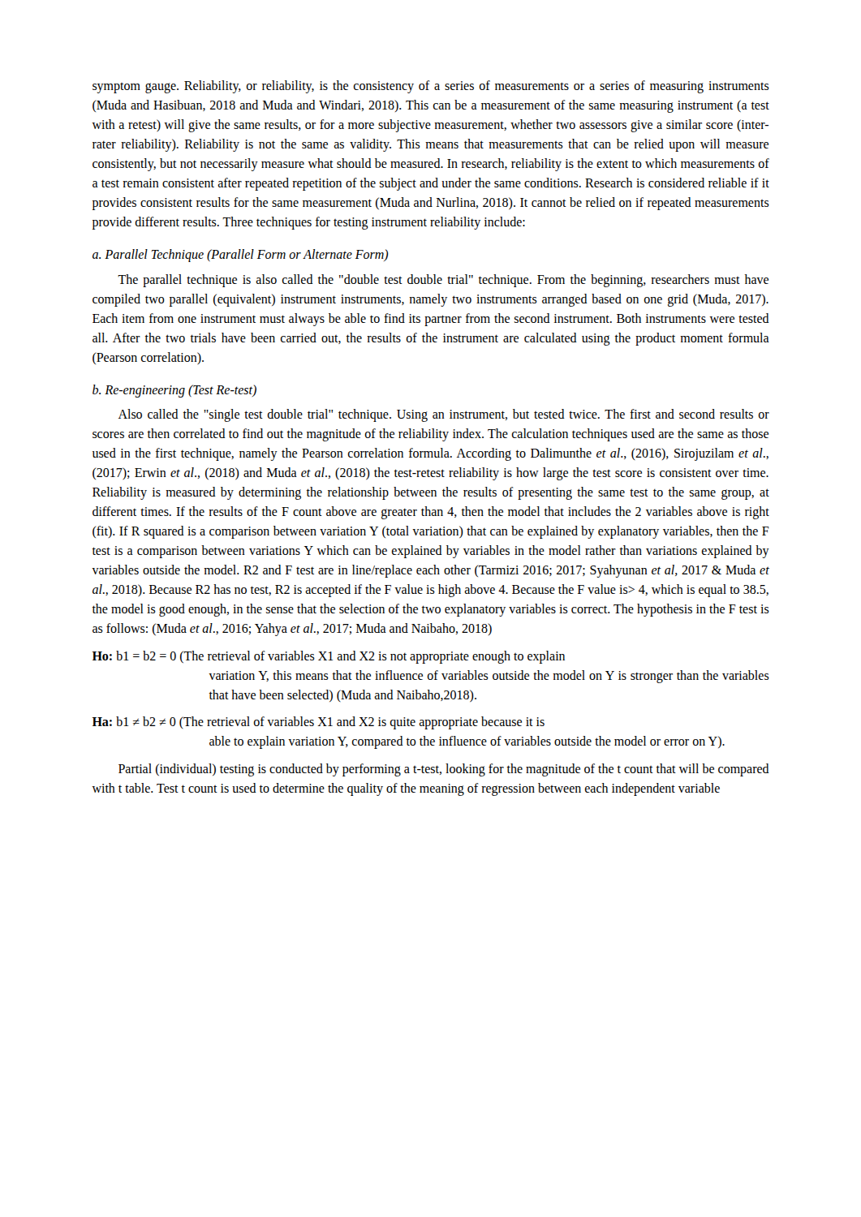symptom gauge. Reliability, or reliability, is the consistency of a series of measurements or a series of measuring instruments (Muda and Hasibuan, 2018 and Muda and Windari, 2018). This can be a measurement of the same measuring instrument (a test with a retest) will give the same results, or for a more subjective measurement, whether two assessors give a similar score (inter-rater reliability). Reliability is not the same as validity. This means that measurements that can be relied upon will measure consistently, but not necessarily measure what should be measured. In research, reliability is the extent to which measurements of a test remain consistent after repeated repetition of the subject and under the same conditions. Research is considered reliable if it provides consistent results for the same measurement (Muda and Nurlina, 2018). It cannot be relied on if repeated measurements provide different results. Three techniques for testing instrument reliability include:
a. Parallel Technique (Parallel Form or Alternate Form)
The parallel technique is also called the "double test double trial" technique. From the beginning, researchers must have compiled two parallel (equivalent) instrument instruments, namely two instruments arranged based on one grid (Muda, 2017). Each item from one instrument must always be able to find its partner from the second instrument. Both instruments were tested all. After the two trials have been carried out, the results of the instrument are calculated using the product moment formula (Pearson correlation).
b. Re-engineering (Test Re-test)
Also called the "single test double trial" technique. Using an instrument, but tested twice. The first and second results or scores are then correlated to find out the magnitude of the reliability index. The calculation techniques used are the same as those used in the first technique, namely the Pearson correlation formula. According to Dalimunthe et al., (2016), Sirojuzilam et al., (2017); Erwin et al., (2018) and Muda et al., (2018) the test-retest reliability is how large the test score is consistent over time. Reliability is measured by determining the relationship between the results of presenting the same test to the same group, at different times. If the results of the F count above are greater than 4, then the model that includes the 2 variables above is right (fit). If R squared is a comparison between variation Y (total variation) that can be explained by explanatory variables, then the F test is a comparison between variations Y which can be explained by variables in the model rather than variations explained by variables outside the model. R2 and F test are in line/replace each other (Tarmizi 2016; 2017; Syahyunan et al, 2017 & Muda et al., 2018). Because R2 has no test, R2 is accepted if the F value is high above 4. Because the F value is> 4, which is equal to 38.5, the model is good enough, in the sense that the selection of the two explanatory variables is correct. The hypothesis in the F test is as follows: (Muda et al., 2016; Yahya et al., 2017; Muda and Naibaho, 2018)
Ho: b1 = b2 = 0 (The retrieval of variables X1 and X2 is not appropriate enough to explain variation Y, this means that the influence of variables outside the model on Y is stronger than the variables that have been selected) (Muda and Naibaho,2018).
Ha: b1 ≠ b2 ≠ 0 (The retrieval of variables X1 and X2 is quite appropriate because it is able to explain variation Y, compared to the influence of variables outside the model or error on Y).
Partial (individual) testing is conducted by performing a t-test, looking for the magnitude of the t count that will be compared with t table. Test t count is used to determine the quality of the meaning of regression between each independent variable